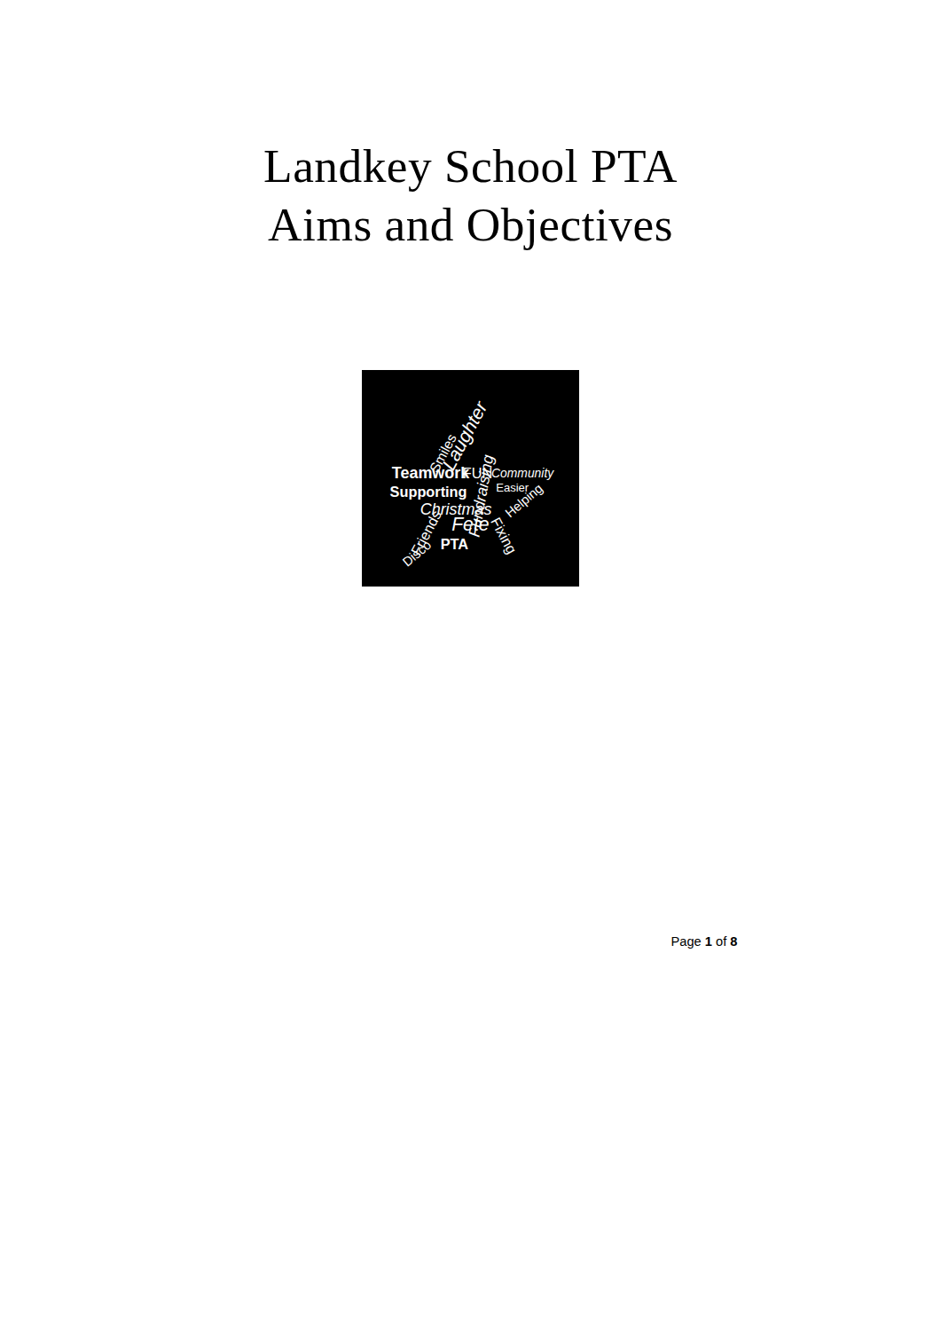Landkey School PTA Aims and Objectives
Laughter Smiles Teamwork FUN Community Supporting Easier Fundraising Helping Christmas Friends Fete Fixing Disco PTA
Page 1 of 8